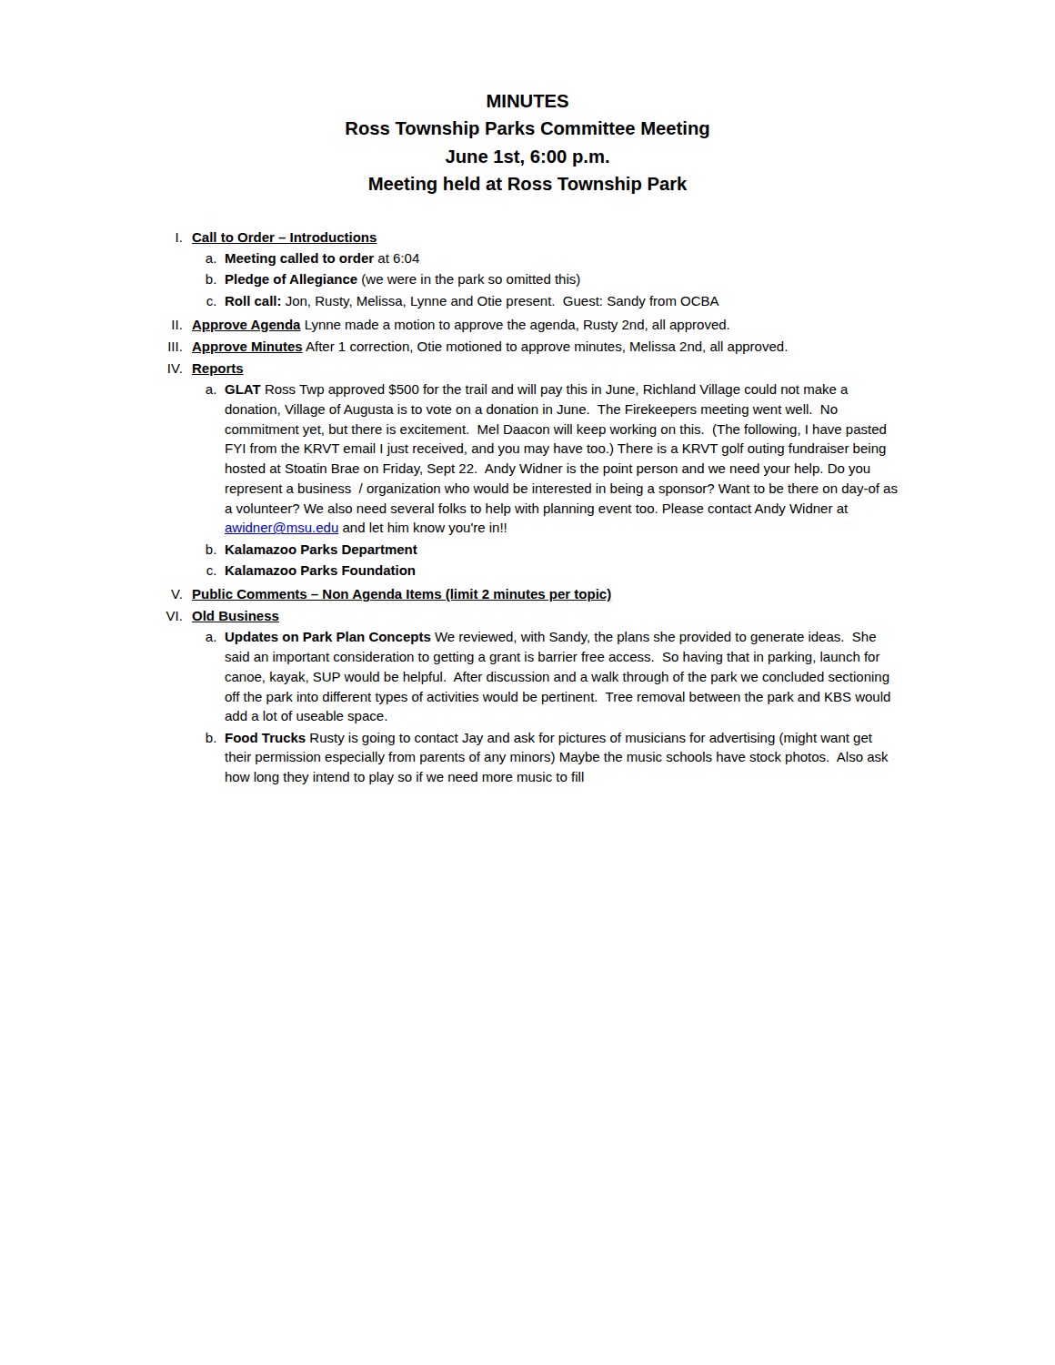MINUTES
Ross Township Parks Committee Meeting
June 1st, 6:00 p.m.
Meeting held at Ross Township Park
Call to Order – Introductions
Meeting called to order at 6:04
Pledge of Allegiance (we were in the park so omitted this)
Roll call: Jon, Rusty, Melissa, Lynne and Otie present. Guest: Sandy from OCBA
Approve Agenda Lynne made a motion to approve the agenda, Rusty 2nd, all approved.
Approve Minutes After 1 correction, Otie motioned to approve minutes, Melissa 2nd, all approved.
Reports
GLAT Ross Twp approved $500 for the trail and will pay this in June, Richland Village could not make a donation, Village of Augusta is to vote on a donation in June. The Firekeepers meeting went well. No commitment yet, but there is excitement. Mel Daacon will keep working on this. (The following, I have pasted FYI from the KRVT email I just received, and you may have too.) There is a KRVT golf outing fundraiser being hosted at Stoatin Brae on Friday, Sept 22. Andy Widner is the point person and we need your help. Do you represent a business / organization who would be interested in being a sponsor? Want to be there on day-of as a volunteer? We also need several folks to help with planning event too. Please contact Andy Widner at awidner@msu.edu and let him know you're in!!
Kalamazoo Parks Department
Kalamazoo Parks Foundation
Public Comments – Non Agenda Items (limit 2 minutes per topic)
Old Business
Updates on Park Plan Concepts We reviewed, with Sandy, the plans she provided to generate ideas. She said an important consideration to getting a grant is barrier free access. So having that in parking, launch for canoe, kayak, SUP would be helpful. After discussion and a walk through of the park we concluded sectioning off the park into different types of activities would be pertinent. Tree removal between the park and KBS would add a lot of useable space.
Food Trucks Rusty is going to contact Jay and ask for pictures of musicians for advertising (might want get their permission especially from parents of any minors) Maybe the music schools have stock photos. Also ask how long they intend to play so if we need more music to fill